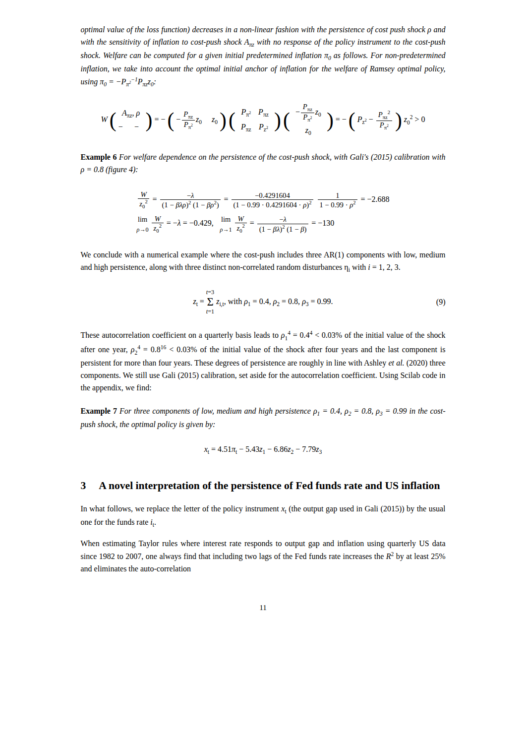optimal value of the loss function) decreases in a non-linear fashion with the persistence of cost push shock ρ and with the sensitivity of inflation to cost-push shock Aπz with no response of the policy instrument to the cost-push shock. Welfare can be computed for a given initial predetermined inflation π0 as follows. For non-predetermined inflation, we take into account the optimal initial anchor of inflation for the welfare of Ramsey optimal policy, using π0 = −Pπ2−1Pπzz0:
W ( Aπz, ρ − − ) = − ( −Pπz Pπ2 z0 z0 ) (
| P π 2 | P πz |
| P πz | P z 2 |
) (
| − P πz P π 2 z 0 |
| z 0 |
) = − ( Pz2 − Pπz2 Pπ2 ) z02 > 0
Example 6 For welfare dependence on the persistence of the cost-push shock, with Gali's (2015) calibration with ρ = 0.8 (figure 4):
Wz02 = −λ(1 − βλρ)2 (1 − βρ2) = −0.4291604(1 − 0.99 · 0.4291604 · ρ)2 11 − 0.99 · ρ2 = −2.688
lim ρ→0 Wz02 = −λ = −0.429, lim ρ→1 Wz02 = −λ(1 − βλ)2 (1 − β) = −130
We conclude with a numerical example where the cost-push includes three AR(1) components with low, medium and high persistence, along with three distinct non-correlated random disturbances ηi with i = 1, 2, 3.
zt = t=3 Σ t=1 zi,t, with ρ1 = 0.4, ρ2 = 0.8, ρ3 = 0.99. (9)
These autocorrelation coefficient on a quarterly basis leads to ρ14 = 0.44 < 0.03% of the initial value of the shock after one year, ρ24 = 0.816 < 0.03% of the initial value of the shock after four years and the last component is persistent for more than four years. These degrees of persistence are roughly in line with Ashley et al. (2020) three components. We still use Gali (2015) calibration, set aside for the autocorrelation coefficient. Using Scilab code in the appendix, we find:
Example 7 For three components of low, medium and high persistence ρ1 = 0.4, ρ2 = 0.8, ρ3 = 0.99 in the cost-push shock, the optimal policy is given by:
xt = 4.51πt − 5.43z1 − 6.86z2 − 7.79z3
3 A novel interpretation of the persistence of Fed funds rate and US inflation
In what follows, we replace the letter of the policy instrument xt (the output gap used in Gali (2015)) by the usual one for the funds rate it.
When estimating Taylor rules where interest rate responds to output gap and inflation using quarterly US data since 1982 to 2007, one always find that including two lags of the Fed funds rate increases the R2 by at least 25% and eliminates the auto-correlation
11